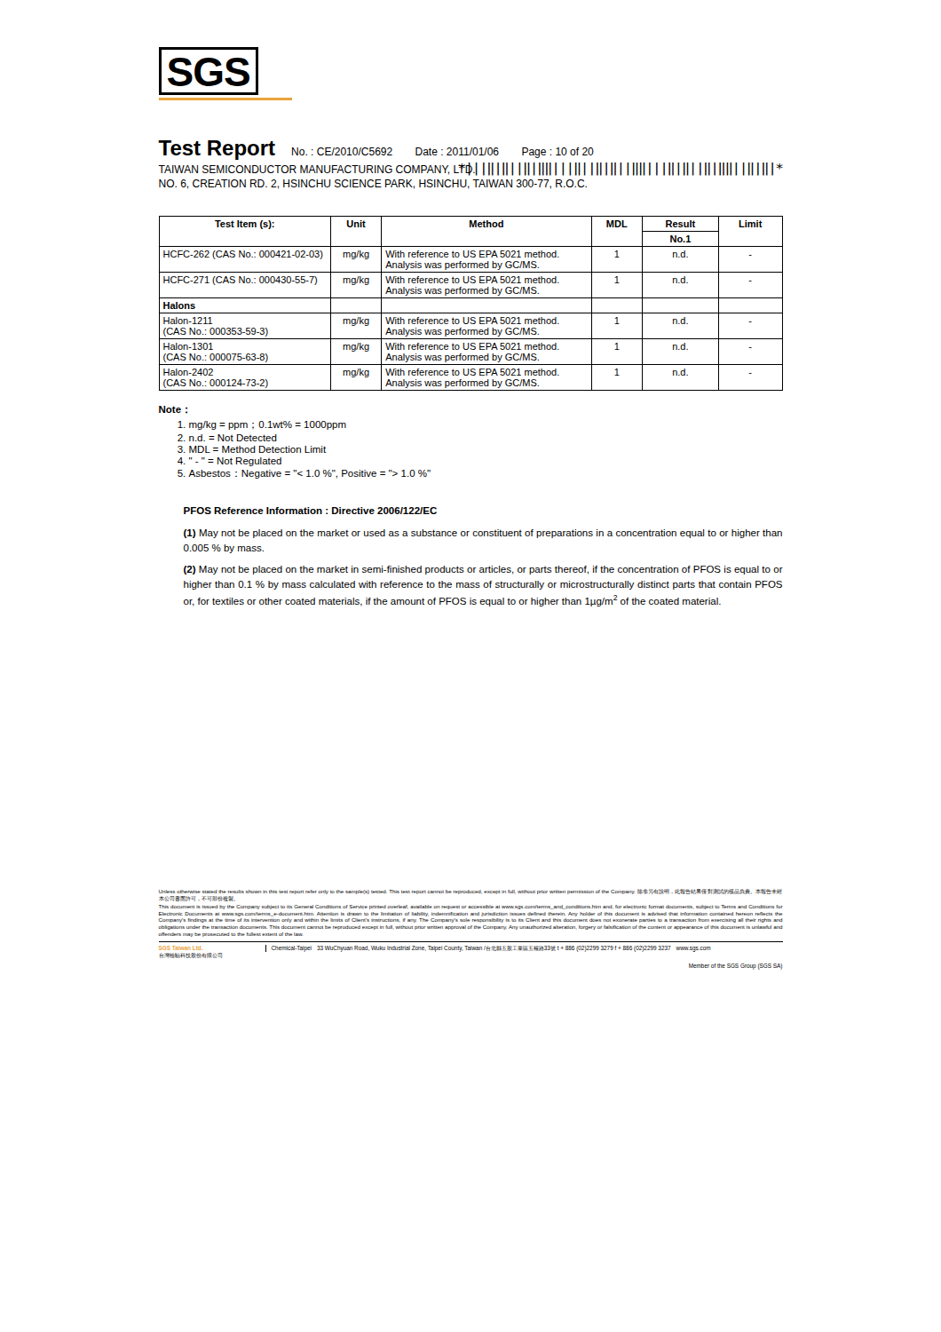SGS
Test Report
No. : CE/2010/C5692 Date : 2011/01/06 Page : 10 of 20
*|||‖|‖||‖|‖‖|||‖||‖|‖||‖‖|||‖|‖||‖|‖‖||‖|‖|*
TAIWAN SEMICONDUCTOR MANUFACTURING COMPANY, LTD.
NO. 6, CREATION RD. 2, HSINCHU SCIENCE PARK, HSINCHU, TAIWAN 300-77, R.O.C.
| Test Item (s): | Unit | Method | MDL | Result | Limit |
| --- | --- | --- | --- | --- | --- |
| No.1 |
| HCFC-262 (CAS No.: 000421-02-03) | mg/kg | With reference to US EPA 5021 method. Analysis was performed by GC/MS. | 1 | n.d. | - |
| HCFC-271 (CAS No.: 000430-55-7) | mg/kg | With reference to US EPA 5021 method. Analysis was performed by GC/MS. | 1 | n.d. | - |
| Halons | | | | | |
| Halon-1211 (CAS No.: 000353-59-3) | mg/kg | With reference to US EPA 5021 method. Analysis was performed by GC/MS. | 1 | n.d. | - |
| Halon-1301 (CAS No.: 000075-63-8) | mg/kg | With reference to US EPA 5021 method. Analysis was performed by GC/MS. | 1 | n.d. | - |
| Halon-2402 (CAS No.: 000124-73-2) | mg/kg | With reference to US EPA 5021 method. Analysis was performed by GC/MS. | 1 | n.d. | - |
Note：
mg/kg = ppm；0.1wt% = 1000ppm
n.d. = Not Detected
MDL = Method Detection Limit
" - " = Not Regulated
Asbestos：Negative = "< 1.0 %", Positive = "> 1.0 %"
PFOS Reference Information : Directive 2006/122/EC
(1) May not be placed on the market or used as a substance or constituent of preparations in a concentration equal to or higher than 0.005 % by mass.
(2) May not be placed on the market in semi-finished products or articles, or parts thereof, if the concentration of PFOS is equal to or higher than 0.1 % by mass calculated with reference to the mass of structurally or microstructurally distinct parts that contain PFOS or, for textiles or other coated materials, if the amount of PFOS is equal to or higher than 1µg/m2 of the coated material.
Unless otherwise stated the results shown in this test report refer only to the sample(s) tested. This test report cannot be reproduced, except in full, without prior written permission of the Company. 除非另有說明，此報告結果僅對測試的樣品負責。本報告未經本公司書面許可，不可部份複製。
This document is issued by the Company subject to its General Conditions of Service printed overleaf, available on request or accessible at www.sgs.com/terms_and_conditions.htm and, for electronic format documents, subject to Terms and Conditions for Electronic Documents at www.sgs.com/terms_e-document.htm. Attention is drawn to the limitation of liability, indemnification and jurisdiction issues defined therein. Any holder of this document is advised that information contained hereon reflects the Company's findings at the time of its intervention only and within the limits of Client's instructions, if any. The Company's sole responsibility is to its Client and this document does not exonerate parties to a transaction from exercising all their rights and obligations under the transaction documents. This document cannot be reproduced except in full, without prior written approval of the Company. Any unauthorized alteration, forgery or falsification of the content or appearance of this document is unlawful and offenders may be prosecuted to the fullest extent of the law.
SGS Taiwan Ltd.
台灣檢驗科技股份有限公司
Chemical-Taipei　33 WuChyuan Road, Wuku Industrial Zone, Taipei County, Taiwan /台北縣五股工業區五權路33號 t + 886 (02)2299 3279 f + 886 (02)2299 3237　www.sgs.com
Member of the SGS Group (SGS SA)